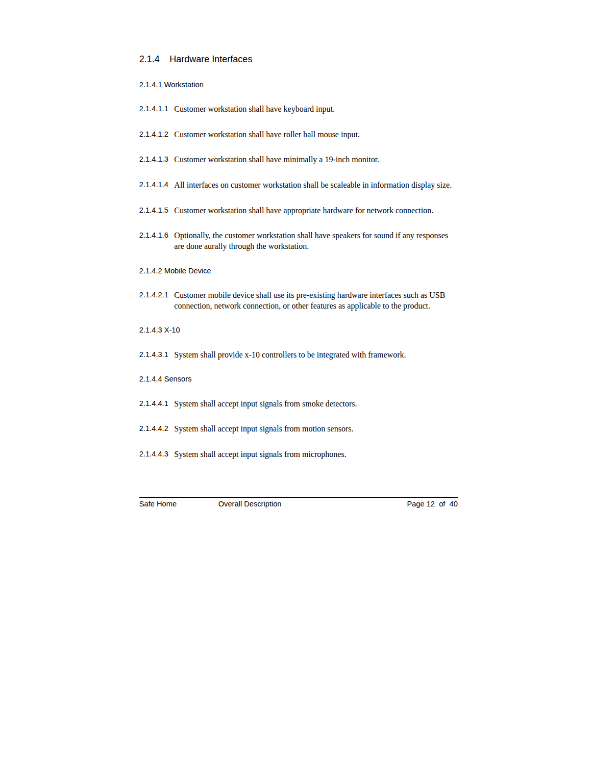2.1.4 Hardware Interfaces
2.1.4.1 Workstation
2.1.4.1.1 Customer workstation shall have keyboard input.
2.1.4.1.2 Customer workstation shall have roller ball mouse input.
2.1.4.1.3 Customer workstation shall have minimally a 19-inch monitor.
2.1.4.1.4 All interfaces on customer workstation shall be scaleable in information display size.
2.1.4.1.5 Customer workstation shall have appropriate hardware for network connection.
2.1.4.1.6 Optionally, the customer workstation shall have speakers for sound if any responses are done aurally through the workstation.
2.1.4.2 Mobile Device
2.1.4.2.1 Customer mobile device shall use its pre-existing hardware interfaces such as USB connection, network connection, or other features as applicable to the product.
2.1.4.3 X-10
2.1.4.3.1 System shall provide x-10 controllers to be integrated with framework.
2.1.4.4 Sensors
2.1.4.4.1 System shall accept input signals from smoke detectors.
2.1.4.4.2 System shall accept input signals from motion sensors.
2.1.4.4.3 System shall accept input signals from microphones.
Safe Home Overall Description Page 12 of 40